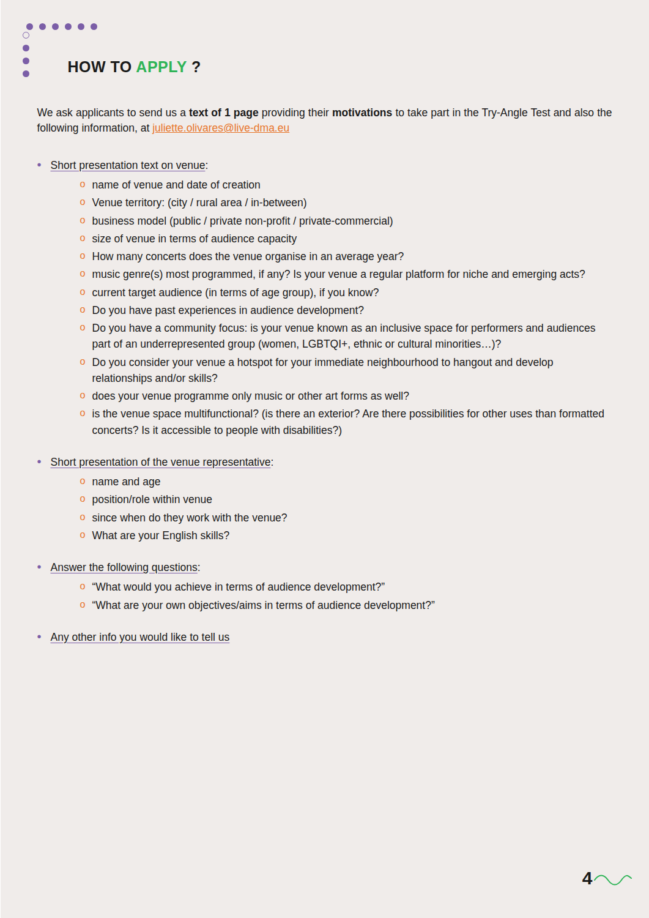HOW TO APPLY ?
We ask applicants to send us a text of 1 page providing their motivations to take part in the Try-Angle Test and also the following information, at juliette.olivares@live-dma.eu
Short presentation text on venue:
name of venue and date of creation
Venue territory: (city / rural area / in-between)
business model (public / private non-profit / private-commercial)
size of venue in terms of audience capacity
How many concerts does the venue organise in an average year?
music genre(s) most programmed, if any? Is your venue a regular platform for niche and emerging acts?
current target audience (in terms of age group), if you know?
Do you have past experiences in audience development?
Do you have a community focus: is your venue known as an inclusive space for performers and audiences part of an underrepresented group (women, LGBTQI+, ethnic or cultural minorities…)?
Do you consider your venue a hotspot for your immediate neighbourhood to hangout and develop relationships and/or skills?
does your venue programme only music or other art forms as well?
is the venue space multifunctional? (is there an exterior? Are there possibilities for other uses than formatted concerts? Is it accessible to people with disabilities?)
Short presentation of the venue representative:
name and age
position/role within venue
since when do they work with the venue?
What are your English skills?
Answer the following questions:
“What would you achieve in terms of audience development?”
“What are your own objectives/aims in terms of audience development?”
Any other info you would like to tell us
4